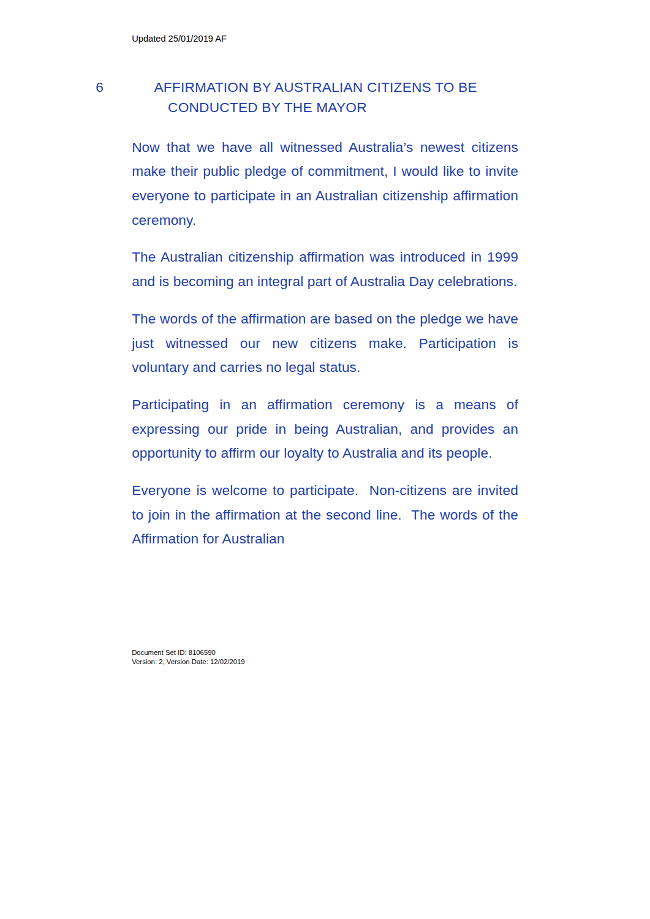Updated 25/01/2019 AF
6 AFFIRMATION BY AUSTRALIAN CITIZENS TO BE CONDUCTED BY THE MAYOR
Now that we have all witnessed Australia’s newest citizens make their public pledge of commitment, I would like to invite everyone to participate in an Australian citizenship affirmation ceremony.
The Australian citizenship affirmation was introduced in 1999 and is becoming an integral part of Australia Day celebrations.
The words of the affirmation are based on the pledge we have just witnessed our new citizens make. Participation is voluntary and carries no legal status.
Participating in an affirmation ceremony is a means of expressing our pride in being Australian, and provides an opportunity to affirm our loyalty to Australia and its people.
Everyone is welcome to participate. Non-citizens are invited to join in the affirmation at the second line. The words of the Affirmation for Australian
Document Set ID: 8106590
Version: 2, Version Date: 12/02/2019